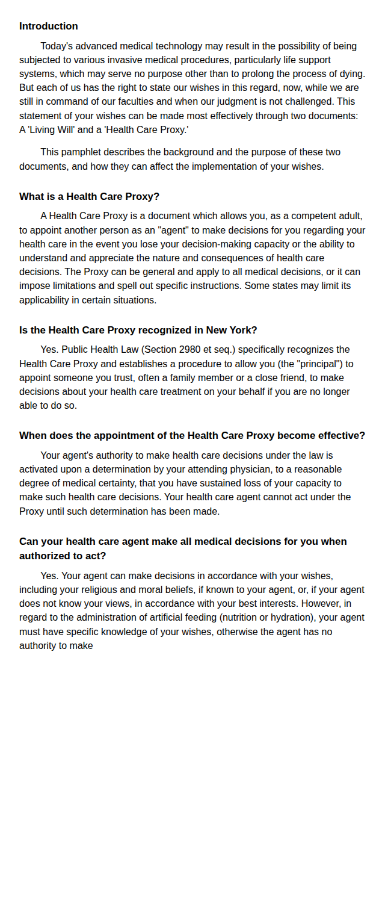Introduction
Today's advanced medical technology may result in the possibility of being subjected to various invasive medical procedures, particularly life support systems, which may serve no purpose other than to prolong the process of dying. But each of us has the right to state our wishes in this regard, now, while we are still in command of our faculties and when our judgment is not challenged. This statement of your wishes can be made most effectively through two documents: A 'Living Will' and a 'Health Care Proxy.'
This pamphlet describes the background and the purpose of these two documents, and how they can affect the implementation of your wishes.
What is a Health Care Proxy?
A Health Care Proxy is a document which allows you, as a competent adult, to appoint another person as an "agent" to make decisions for you regarding your health care in the event you lose your decision-making capacity or the ability to understand and appreciate the nature and consequences of health care decisions. The Proxy can be general and apply to all medical decisions, or it can impose limitations and spell out specific instructions. Some states may limit its applicability in certain situations.
Is the Health Care Proxy recognized in New York?
Yes. Public Health Law (Section 2980 et seq.) specifically recognizes the Health Care Proxy and establishes a procedure to allow you (the "principal") to appoint someone you trust, often a family member or a close friend, to make decisions about your health care treatment on your behalf if you are no longer able to do so.
When does the appointment of the Health Care Proxy become effective?
Your agent's authority to make health care decisions under the law is activated upon a determination by your attending physician, to a reasonable degree of medical certainty, that you have sustained loss of your capacity to make such health care decisions. Your health care agent cannot act under the Proxy until such determination has been made.
Can your health care agent make all medical decisions for you when authorized to act?
Yes. Your agent can make decisions in accordance with your wishes, including your religious and moral beliefs, if known to your agent, or, if your agent does not know your views, in accordance with your best interests. However, in regard to the administration of artificial feeding (nutrition or hydration), your agent must have specific knowledge of your wishes, otherwise the agent has no authority to make